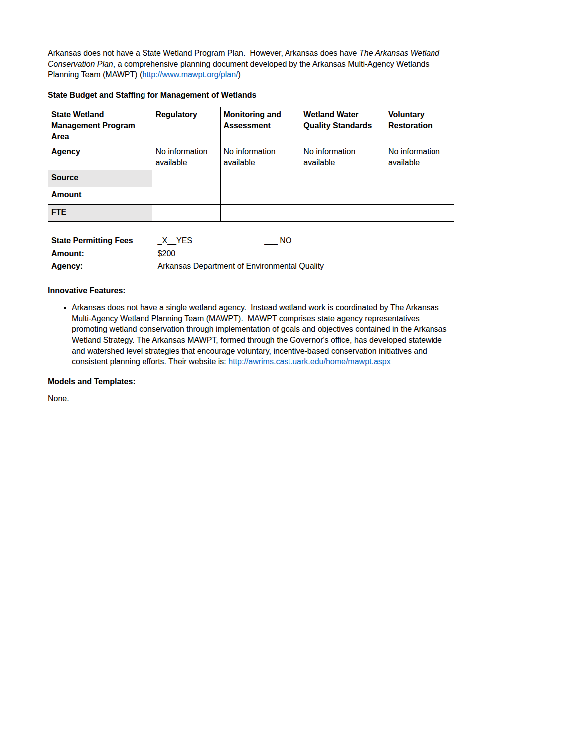Arkansas does not have a State Wetland Program Plan. However, Arkansas does have The Arkansas Wetland Conservation Plan, a comprehensive planning document developed by the Arkansas Multi-Agency Wetlands Planning Team (MAWPT) (http://www.mawpt.org/plan/)
State Budget and Staffing for Management of Wetlands
| State Wetland Management Program Area | Regulatory | Monitoring and Assessment | Wetland Water Quality Standards | Voluntary Restoration |
| --- | --- | --- | --- | --- |
| Agency | No information available | No information available | No information available | No information available |
| Source | | | | |
| Amount | | | | |
| FTE | | | | |
| State Permitting Fees | _X__YES | ___ NO |
| Amount: | $200 |
| Agency: | Arkansas Department of Environmental Quality |
Innovative Features:
Arkansas does not have a single wetland agency. Instead wetland work is coordinated by The Arkansas Multi-Agency Wetland Planning Team (MAWPT). MAWPT comprises state agency representatives promoting wetland conservation through implementation of goals and objectives contained in the Arkansas Wetland Strategy. The Arkansas MAWPT, formed through the Governor's office, has developed statewide and watershed level strategies that encourage voluntary, incentive-based conservation initiatives and consistent planning efforts. Their website is: http://awrims.cast.uark.edu/home/mawpt.aspx
Models and Templates:
None.